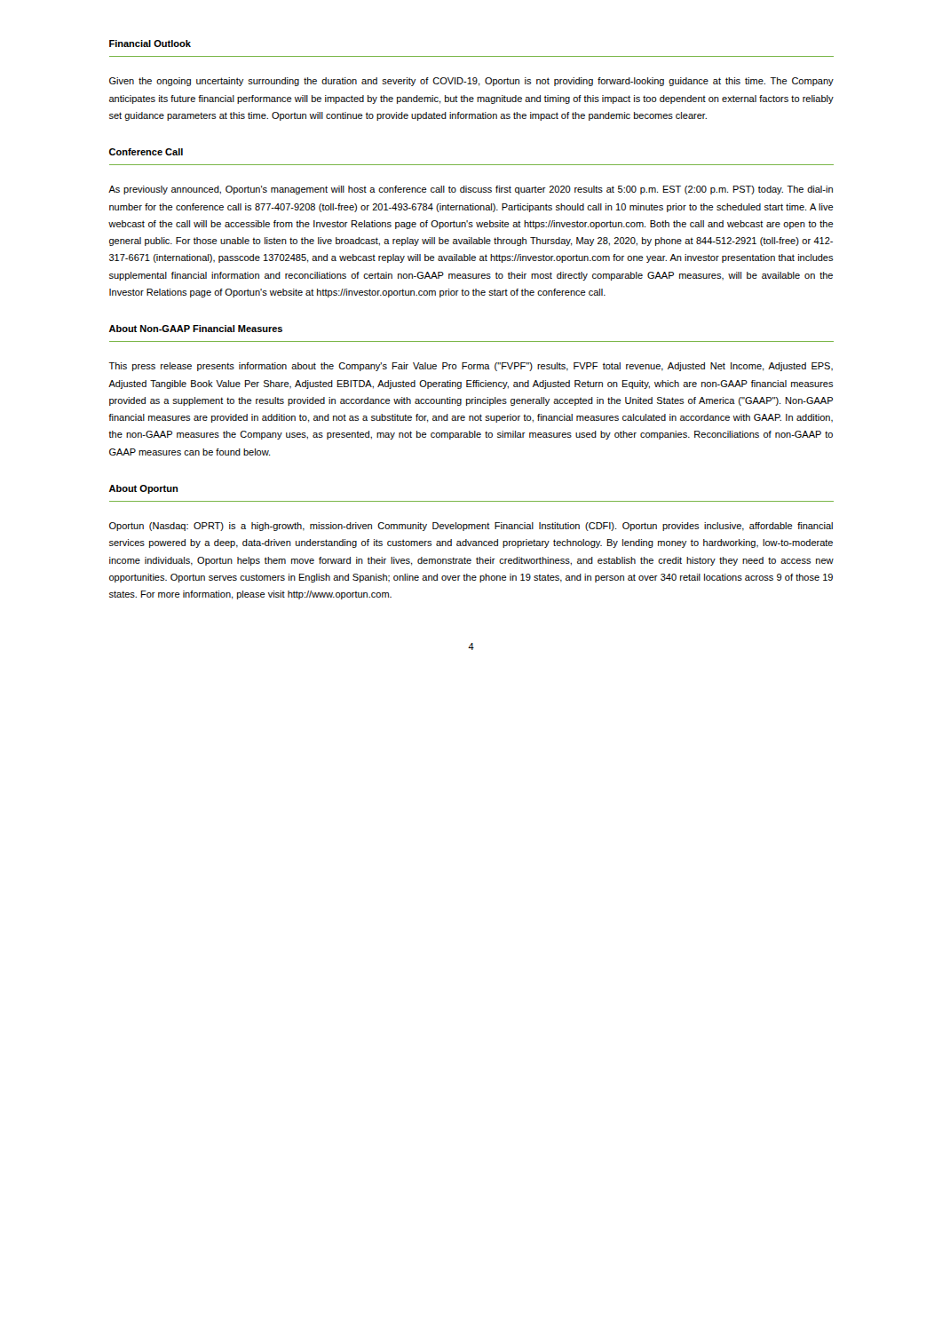Financial Outlook
Given the ongoing uncertainty surrounding the duration and severity of COVID-19, Oportun is not providing forward-looking guidance at this time. The Company anticipates its future financial performance will be impacted by the pandemic, but the magnitude and timing of this impact is too dependent on external factors to reliably set guidance parameters at this time. Oportun will continue to provide updated information as the impact of the pandemic becomes clearer.
Conference Call
As previously announced, Oportun's management will host a conference call to discuss first quarter 2020 results at 5:00 p.m. EST (2:00 p.m. PST) today. The dial-in number for the conference call is 877-407-9208 (toll-free) or 201-493-6784 (international). Participants should call in 10 minutes prior to the scheduled start time. A live webcast of the call will be accessible from the Investor Relations page of Oportun's website at https://investor.oportun.com. Both the call and webcast are open to the general public. For those unable to listen to the live broadcast, a replay will be available through Thursday, May 28, 2020, by phone at 844-512-2921 (toll-free) or 412-317-6671 (international), passcode 13702485, and a webcast replay will be available at https://investor.oportun.com for one year. An investor presentation that includes supplemental financial information and reconciliations of certain non-GAAP measures to their most directly comparable GAAP measures, will be available on the Investor Relations page of Oportun's website at https://investor.oportun.com prior to the start of the conference call.
About Non-GAAP Financial Measures
This press release presents information about the Company's Fair Value Pro Forma ("FVPF") results, FVPF total revenue, Adjusted Net Income, Adjusted EPS, Adjusted Tangible Book Value Per Share, Adjusted EBITDA, Adjusted Operating Efficiency, and Adjusted Return on Equity, which are non-GAAP financial measures provided as a supplement to the results provided in accordance with accounting principles generally accepted in the United States of America ("GAAP"). Non-GAAP financial measures are provided in addition to, and not as a substitute for, and are not superior to, financial measures calculated in accordance with GAAP. In addition, the non-GAAP measures the Company uses, as presented, may not be comparable to similar measures used by other companies. Reconciliations of non-GAAP to GAAP measures can be found below.
About Oportun
Oportun (Nasdaq: OPRT) is a high-growth, mission-driven Community Development Financial Institution (CDFI). Oportun provides inclusive, affordable financial services powered by a deep, data-driven understanding of its customers and advanced proprietary technology. By lending money to hardworking, low-to-moderate income individuals, Oportun helps them move forward in their lives, demonstrate their creditworthiness, and establish the credit history they need to access new opportunities. Oportun serves customers in English and Spanish; online and over the phone in 19 states, and in person at over 340 retail locations across 9 of those 19 states. For more information, please visit http://www.oportun.com.
4